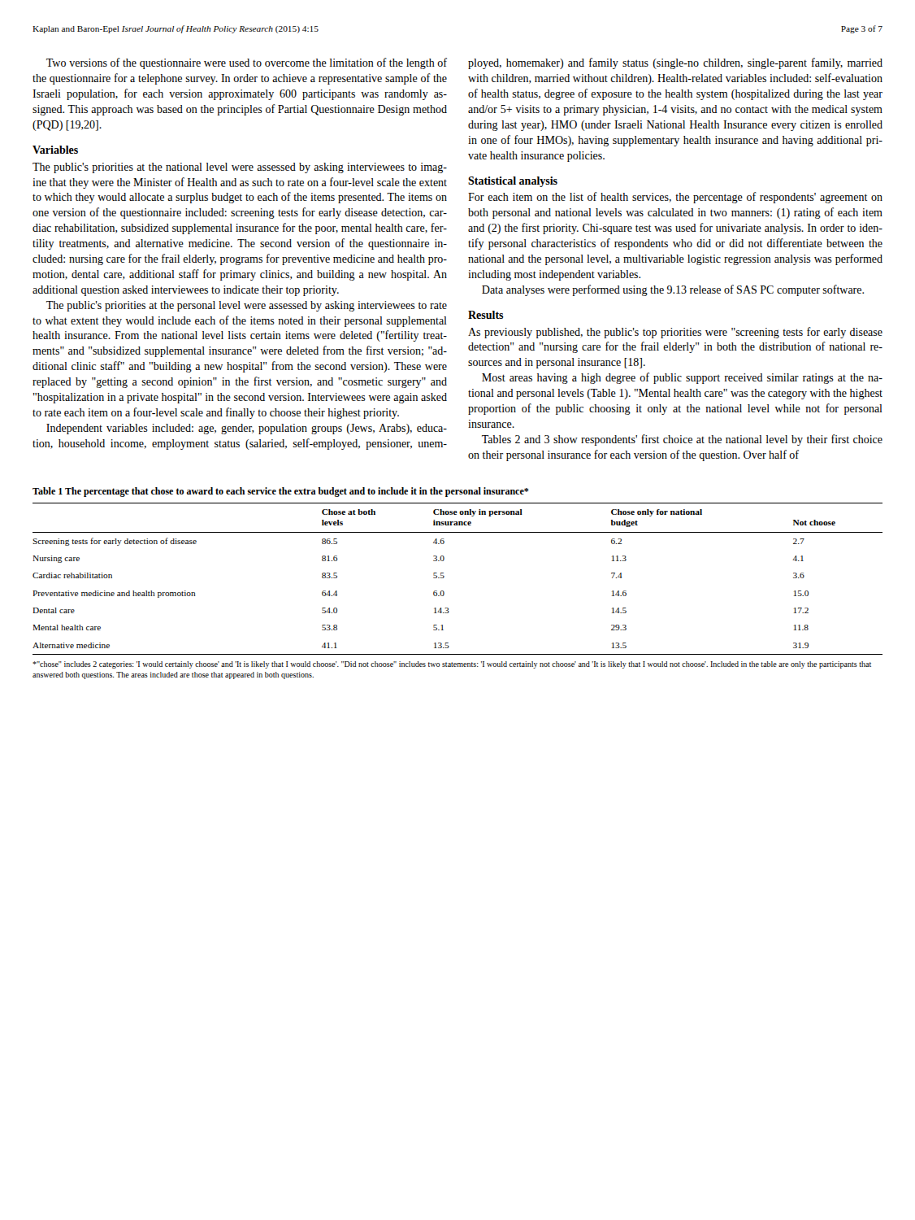Kaplan and Baron-Epel Israel Journal of Health Policy Research (2015) 4:15
Page 3 of 7
Two versions of the questionnaire were used to overcome the limitation of the length of the questionnaire for a telephone survey. In order to achieve a representative sample of the Israeli population, for each version approximately 600 participants was randomly assigned. This approach was based on the principles of Partial Questionnaire Design method (PQD) [19,20].
Variables
The public's priorities at the national level were assessed by asking interviewees to imagine that they were the Minister of Health and as such to rate on a four-level scale the extent to which they would allocate a surplus budget to each of the items presented. The items on one version of the questionnaire included: screening tests for early disease detection, cardiac rehabilitation, subsidized supplemental insurance for the poor, mental health care, fertility treatments, and alternative medicine. The second version of the questionnaire included: nursing care for the frail elderly, programs for preventive medicine and health promotion, dental care, additional staff for primary clinics, and building a new hospital. An additional question asked interviewees to indicate their top priority.
The public's priorities at the personal level were assessed by asking interviewees to rate to what extent they would include each of the items noted in their personal supplemental health insurance. From the national level lists certain items were deleted ("fertility treatments" and "subsidized supplemental insurance" were deleted from the first version; "additional clinic staff" and "building a new hospital" from the second version). These were replaced by "getting a second opinion" in the first version, and "cosmetic surgery" and "hospitalization in a private hospital" in the second version. Interviewees were again asked to rate each item on a four-level scale and finally to choose their highest priority.
Independent variables included: age, gender, population groups (Jews, Arabs), education, household income, employment status (salaried, self-employed, pensioner, unemployed, homemaker) and family status (single-no children, single-parent family, married with children, married without children). Health-related variables included: self-evaluation of health status, degree of exposure to the health system (hospitalized during the last year and/or 5+ visits to a primary physician, 1-4 visits, and no contact with the medical system during last year), HMO (under Israeli National Health Insurance every citizen is enrolled in one of four HMOs), having supplementary health insurance and having additional private health insurance policies.
Statistical analysis
For each item on the list of health services, the percentage of respondents' agreement on both personal and national levels was calculated in two manners: (1) rating of each item and (2) the first priority. Chi-square test was used for univariate analysis. In order to identify personal characteristics of respondents who did or did not differentiate between the national and the personal level, a multivariable logistic regression analysis was performed including most independent variables.
Data analyses were performed using the 9.13 release of SAS PC computer software.
Results
As previously published, the public's top priorities were "screening tests for early disease detection" and "nursing care for the frail elderly" in both the distribution of national resources and in personal insurance [18].
Most areas having a high degree of public support received similar ratings at the national and personal levels (Table 1). "Mental health care" was the category with the highest proportion of the public choosing it only at the national level while not for personal insurance.
Tables 2 and 3 show respondents' first choice at the national level by their first choice on their personal insurance for each version of the question. Over half of
Table 1 The percentage that chose to award to each service the extra budget and to include it in the personal insurance*
| | Chose at both levels | Chose only in personal insurance | Chose only for national budget | Not choose |
| --- | --- | --- | --- | --- |
| Screening tests for early detection of disease | 86.5 | 4.6 | 6.2 | 2.7 |
| Nursing care | 81.6 | 3.0 | 11.3 | 4.1 |
| Cardiac rehabilitation | 83.5 | 5.5 | 7.4 | 3.6 |
| Preventative medicine and health promotion | 64.4 | 6.0 | 14.6 | 15.0 |
| Dental care | 54.0 | 14.3 | 14.5 | 17.2 |
| Mental health care | 53.8 | 5.1 | 29.3 | 11.8 |
| Alternative medicine | 41.1 | 13.5 | 13.5 | 31.9 |
*"chose" includes 2 categories: 'I would certainly choose' and 'It is likely that I would choose'. "Did not choose" includes two statements: 'I would certainly not choose' and 'It is likely that I would not choose'. Included in the table are only the participants that answered both questions. The areas included are those that appeared in both questions.